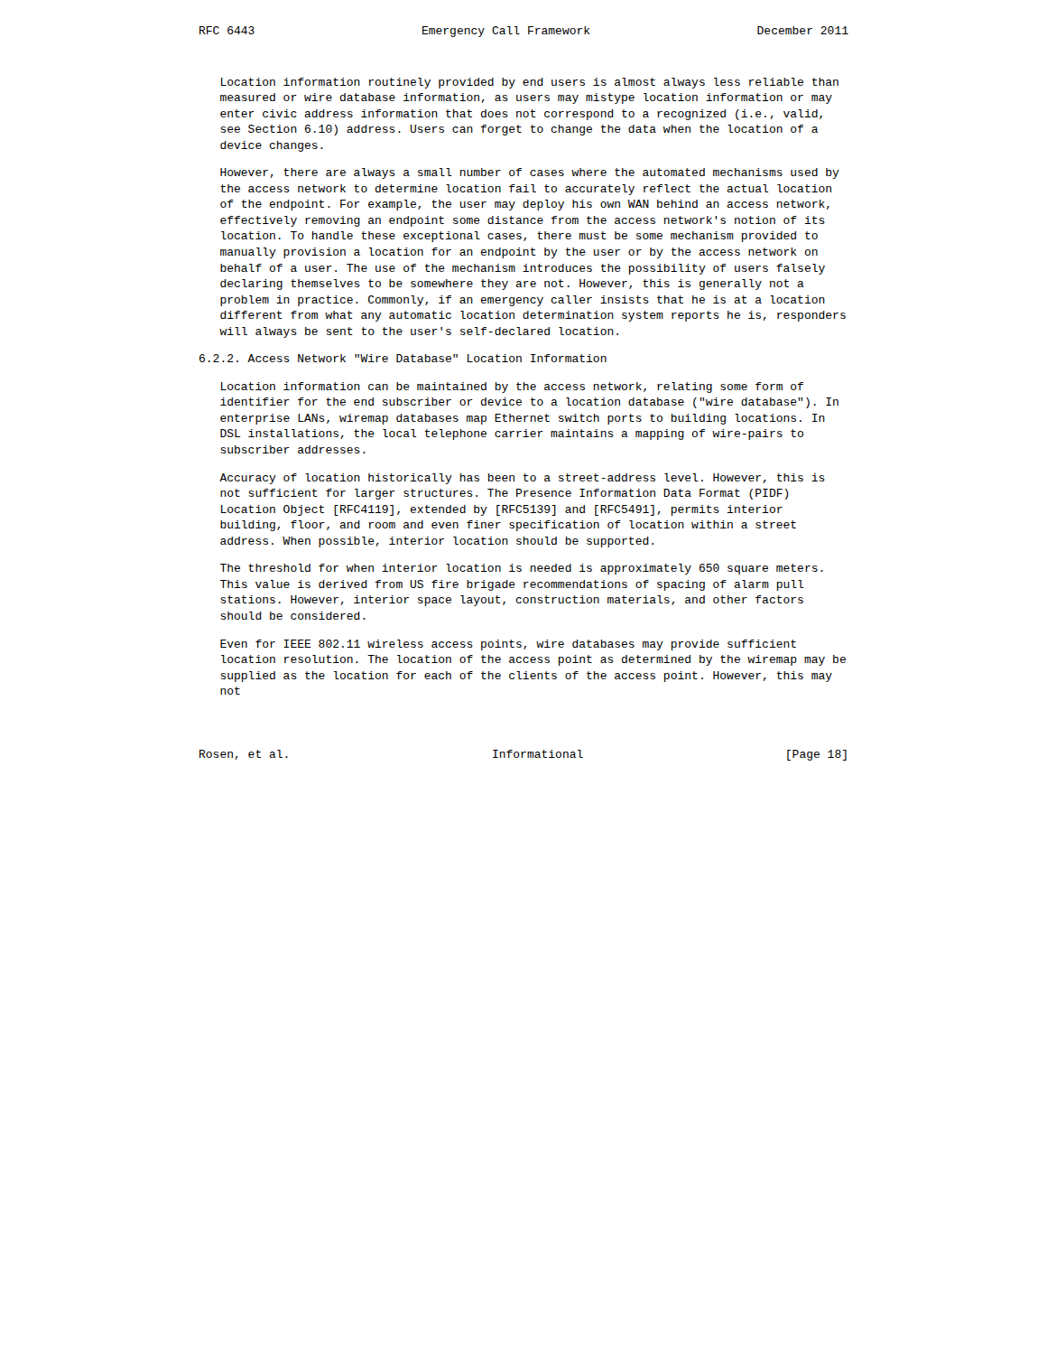RFC 6443 Emergency Call Framework December 2011
Location information routinely provided by end users is almost always less reliable than measured or wire database information, as users may mistype location information or may enter civic address information that does not correspond to a recognized (i.e., valid, see Section 6.10) address. Users can forget to change the data when the location of a device changes.
However, there are always a small number of cases where the automated mechanisms used by the access network to determine location fail to accurately reflect the actual location of the endpoint. For example, the user may deploy his own WAN behind an access network, effectively removing an endpoint some distance from the access network's notion of its location. To handle these exceptional cases, there must be some mechanism provided to manually provision a location for an endpoint by the user or by the access network on behalf of a user. The use of the mechanism introduces the possibility of users falsely declaring themselves to be somewhere they are not. However, this is generally not a problem in practice. Commonly, if an emergency caller insists that he is at a location different from what any automatic location determination system reports he is, responders will always be sent to the user's self-declared location.
6.2.2. Access Network "Wire Database" Location Information
Location information can be maintained by the access network, relating some form of identifier for the end subscriber or device to a location database ("wire database"). In enterprise LANs, wiremap databases map Ethernet switch ports to building locations. In DSL installations, the local telephone carrier maintains a mapping of wire-pairs to subscriber addresses.
Accuracy of location historically has been to a street-address level. However, this is not sufficient for larger structures. The Presence Information Data Format (PIDF) Location Object [RFC4119], extended by [RFC5139] and [RFC5491], permits interior building, floor, and room and even finer specification of location within a street address. When possible, interior location should be supported.
The threshold for when interior location is needed is approximately 650 square meters. This value is derived from US fire brigade recommendations of spacing of alarm pull stations. However, interior space layout, construction materials, and other factors should be considered.
Even for IEEE 802.11 wireless access points, wire databases may provide sufficient location resolution. The location of the access point as determined by the wiremap may be supplied as the location for each of the clients of the access point. However, this may not
Rosen, et al. Informational [Page 18]